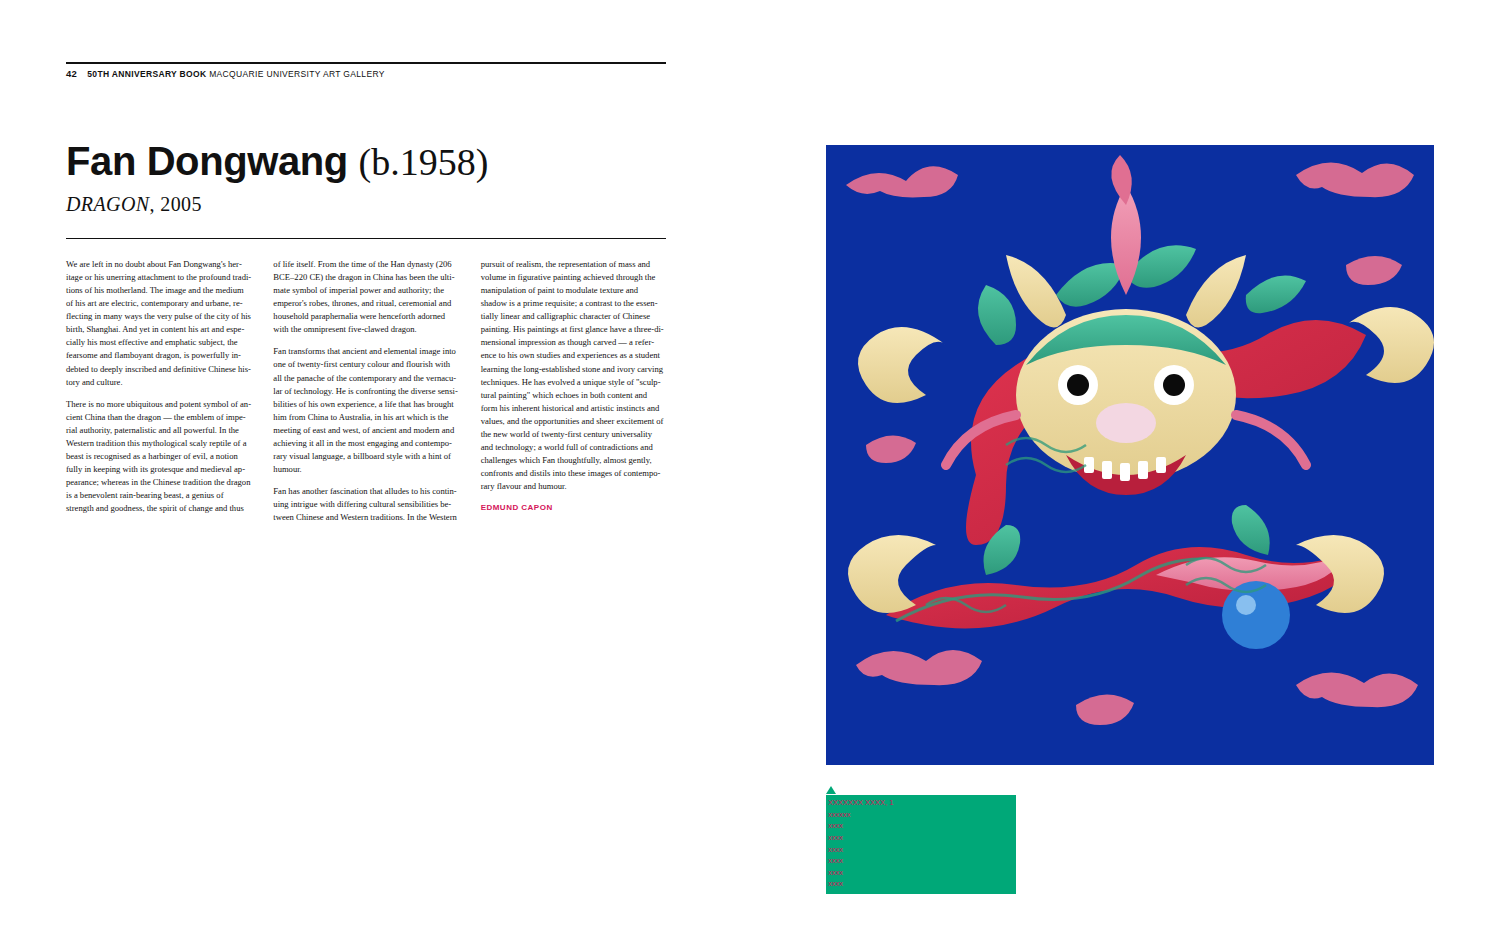4250TH ANNIVERSARY BOOK MACQUARIE UNIVERSITY ART GALLERY
Fan Dongwang (b.1958)
DRAGON, 2005
We are left in no doubt about Fan Dongwang's heritage or his unerring attachment to the profound traditions of his motherland. The image and the medium of his art are electric, contemporary and urbane, reflecting in many ways the very pulse of the city of his birth, Shanghai. And yet in content his art and especially his most effective and emphatic subject, the fearsome and flamboyant dragon, is powerfully indebted to deeply inscribed and definitive Chinese history and culture.
There is no more ubiquitous and potent symbol of ancient China than the dragon — the emblem of imperial authority, paternalistic and all powerful. In the Western tradition this mythological scaly reptile of a beast is recognised as a harbinger of evil, a notion fully in keeping with its grotesque and medieval appearance; whereas in the Chinese tradition the dragon is a benevolent rain-bearing beast, a genius of strength and goodness, the spirit of change and thus of life itself. From the time of the Han dynasty (206 BCE–220 CE) the dragon in China has been the ultimate symbol of imperial power and authority; the emperor's robes, thrones, and ritual, ceremonial and household paraphernalia were henceforth adorned with the omnipresent five-clawed dragon.
Fan transforms that ancient and elemental image into one of twenty-first century colour and flourish with all the panache of the contemporary and the vernacular of technology. He is confronting the diverse sensibilities of his own experience, a life that has brought him from China to Australia, in his art which is the meeting of east and west, of ancient and modern and achieving it all in the most engaging and contemporary visual language, a billboard style with a hint of humour.
Fan has another fascination that alludes to his continuing intrigue with differing cultural sensibilities between Chinese and Western traditions. In the Western pursuit of realism, the representation of mass and volume in figurative painting achieved through the manipulation of paint to modulate texture and shadow is a prime requisite; a contrast to the essentially linear and calligraphic character of Chinese painting. His paintings at first glance have a three-dimensional impression as though carved — a reference to his own studies and experiences as a student learning the long-established stone and ivory carving techniques. He has evolved a unique style of "sculptural painting" which echoes in both content and form his inherent historical and artistic instincts and values, and the opportunities and sheer excitement of the new world of twenty-first century universality and technology; a world full of contradictions and challenges which Fan thoughtfully, almost gently, confronts and distils into these images of contemporary flavour and humour.
Edmund Capon
XXXXXXX XXXX, 1 xxxxxx xxxx xxxx xxxx xxxx xxxx xxxx